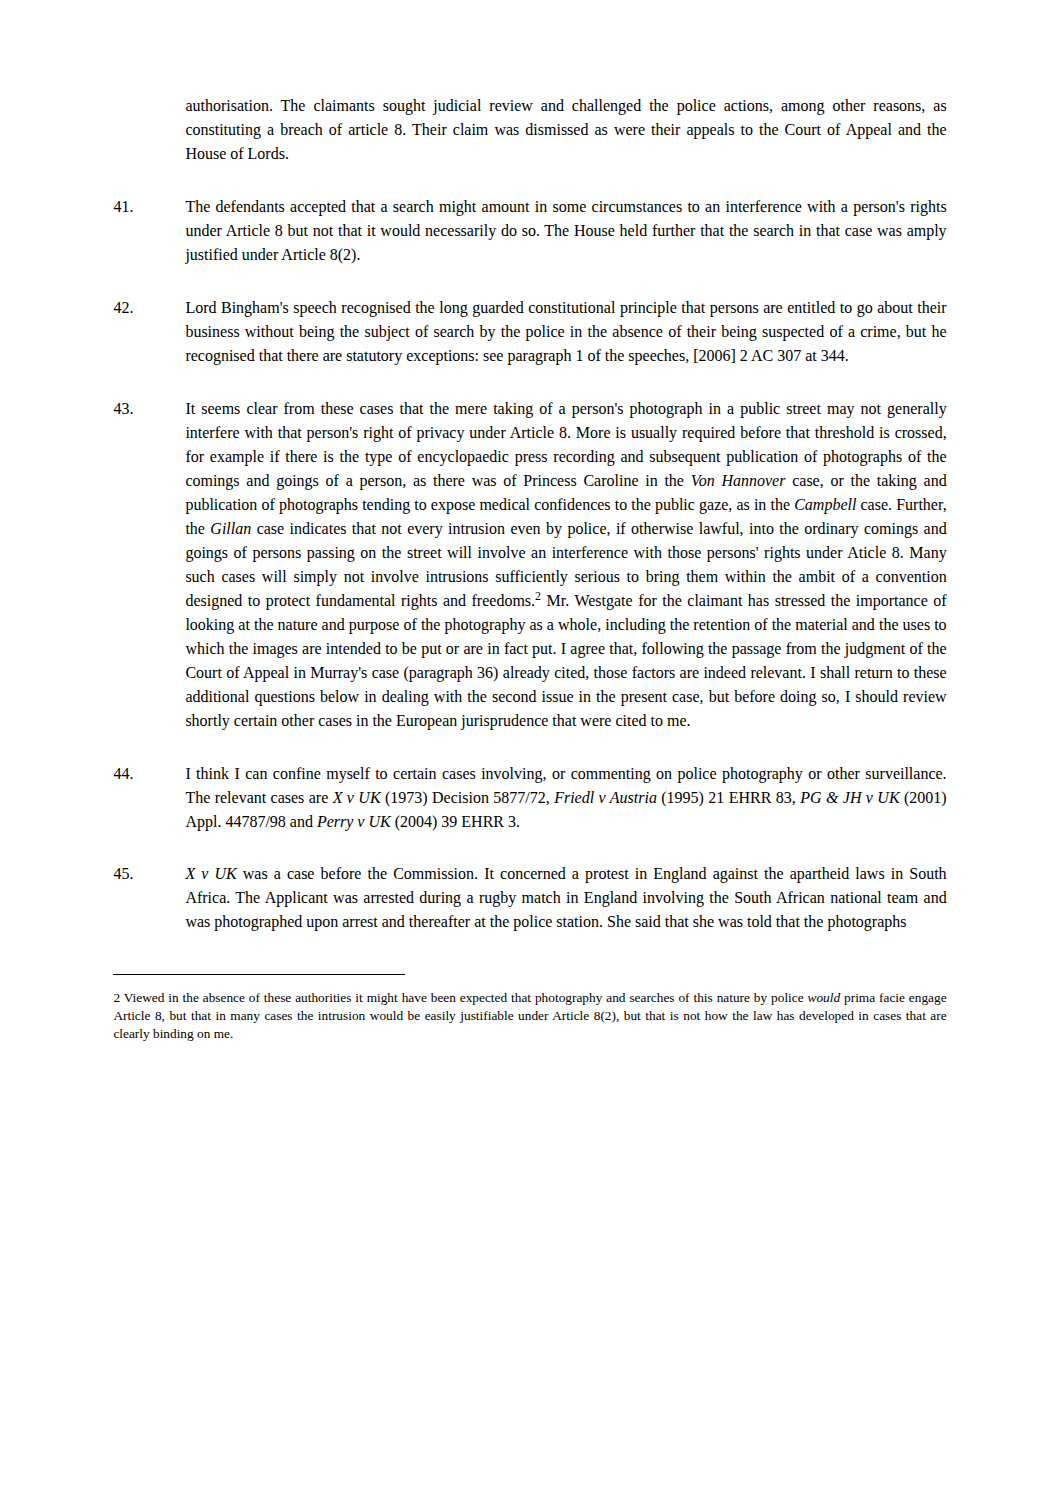authorisation. The claimants sought judicial review and challenged the police actions, among other reasons, as constituting a breach of article 8. Their claim was dismissed as were their appeals to the Court of Appeal and the House of Lords.
41.
The defendants accepted that a search might amount in some circumstances to an interference with a person's rights under Article 8 but not that it would necessarily do so. The House held further that the search in that case was amply justified under Article 8(2).
42.
Lord Bingham's speech recognised the long guarded constitutional principle that persons are entitled to go about their business without being the subject of search by the police in the absence of their being suspected of a crime, but he recognised that there are statutory exceptions: see paragraph 1 of the speeches, [2006] 2 AC 307 at 344.
43.
It seems clear from these cases that the mere taking of a person's photograph in a public street may not generally interfere with that person's right of privacy under Article 8. More is usually required before that threshold is crossed, for example if there is the type of encyclopaedic press recording and subsequent publication of photographs of the comings and goings of a person, as there was of Princess Caroline in the Von Hannover case, or the taking and publication of photographs tending to expose medical confidences to the public gaze, as in the Campbell case. Further, the Gillan case indicates that not every intrusion even by police, if otherwise lawful, into the ordinary comings and goings of persons passing on the street will involve an interference with those persons' rights under Aticle 8. Many such cases will simply not involve intrusions sufficiently serious to bring them within the ambit of a convention designed to protect fundamental rights and freedoms.2 Mr. Westgate for the claimant has stressed the importance of looking at the nature and purpose of the photography as a whole, including the retention of the material and the uses to which the images are intended to be put or are in fact put. I agree that, following the passage from the judgment of the Court of Appeal in Murray's case (paragraph 36) already cited, those factors are indeed relevant. I shall return to these additional questions below in dealing with the second issue in the present case, but before doing so, I should review shortly certain other cases in the European jurisprudence that were cited to me.
44.
I think I can confine myself to certain cases involving, or commenting on police photography or other surveillance. The relevant cases are X v UK (1973) Decision 5877/72, Friedl v Austria (1995) 21 EHRR 83, PG & JH v UK (2001) Appl. 44787/98 and Perry v UK (2004) 39 EHRR 3.
45.
X v UK was a case before the Commission. It concerned a protest in England against the apartheid laws in South Africa. The Applicant was arrested during a rugby match in England involving the South African national team and was photographed upon arrest and thereafter at the police station. She said that she was told that the photographs
2 Viewed in the absence of these authorities it might have been expected that photography and searches of this nature by police would prima facie engage Article 8, but that in many cases the intrusion would be easily justifiable under Article 8(2), but that is not how the law has developed in cases that are clearly binding on me.